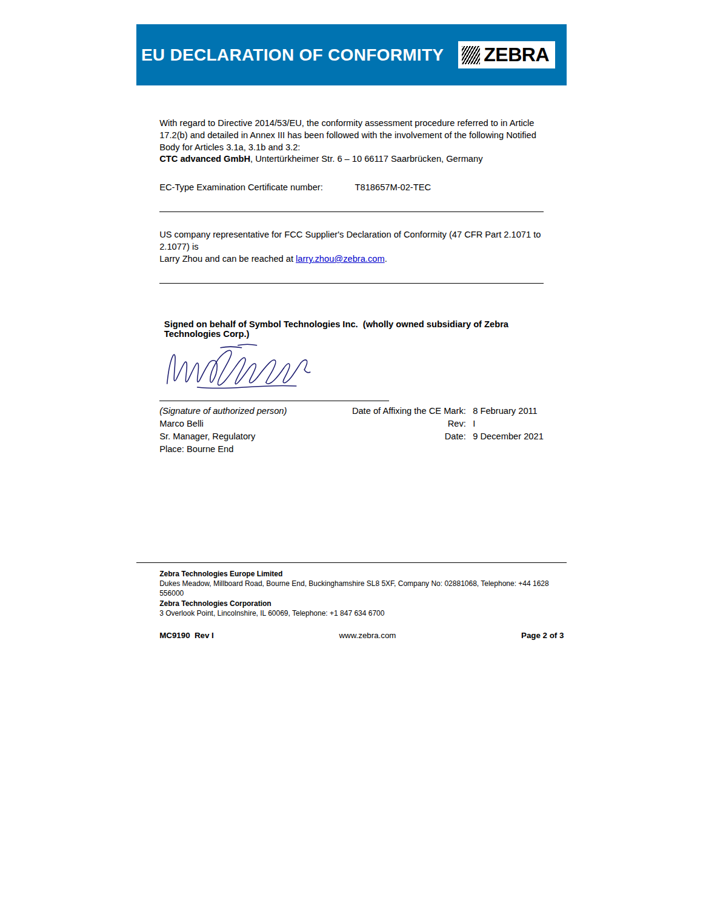EU DECLARATION OF CONFORMITY
ZEBRA
With regard to Directive 2014/53/EU, the conformity assessment procedure referred to in Article 17.2(b) and detailed in Annex III has been followed with the involvement of the following Notified Body for Articles 3.1a, 3.1b and 3.2:
CTC advanced GmbH, Untertürkheimer Str. 6 – 10 66117 Saarbrücken, Germany
EC-Type Examination Certificate number:T818657M-02-TEC
US company representative for FCC Supplier's Declaration of Conformity (47 CFR Part 2.1071 to 2.1077) is
Larry Zhou and can be reached at larry.zhou@zebra.com.
Signed on behalf of Symbol Technologies Inc. (wholly owned subsidiary of Zebra Technologies Corp.)
(Signature of authorized person)
Marco Belli
Sr. Manager, Regulatory
Place: Bourne End
| Date of Affixing the CE Mark: | 8 February 2011 |
| Rev: | I |
| Date: | 9 December 2021 |
Zebra Technologies Europe Limited
Dukes Meadow, Millboard Road, Bourne End, Buckinghamshire SL8 5XF, Company No: 02881068, Telephone: +44 1628 556000
Zebra Technologies Corporation
3 Overlook Point, Lincolnshire, IL 60069, Telephone: +1 847 634 6700
MC9190 Rev I www.zebra.com Page 2 of 3